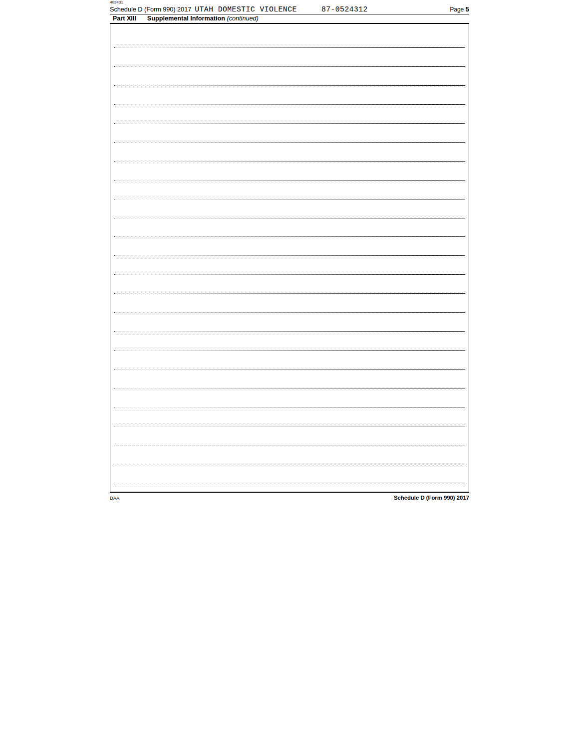402431
Schedule D (Form 990) 2017 UTAH DOMESTIC VIOLENCE
87-0524312
Page 5
Part XIII
Supplemental Information (continued)
DAA
Schedule D (Form 990) 2017